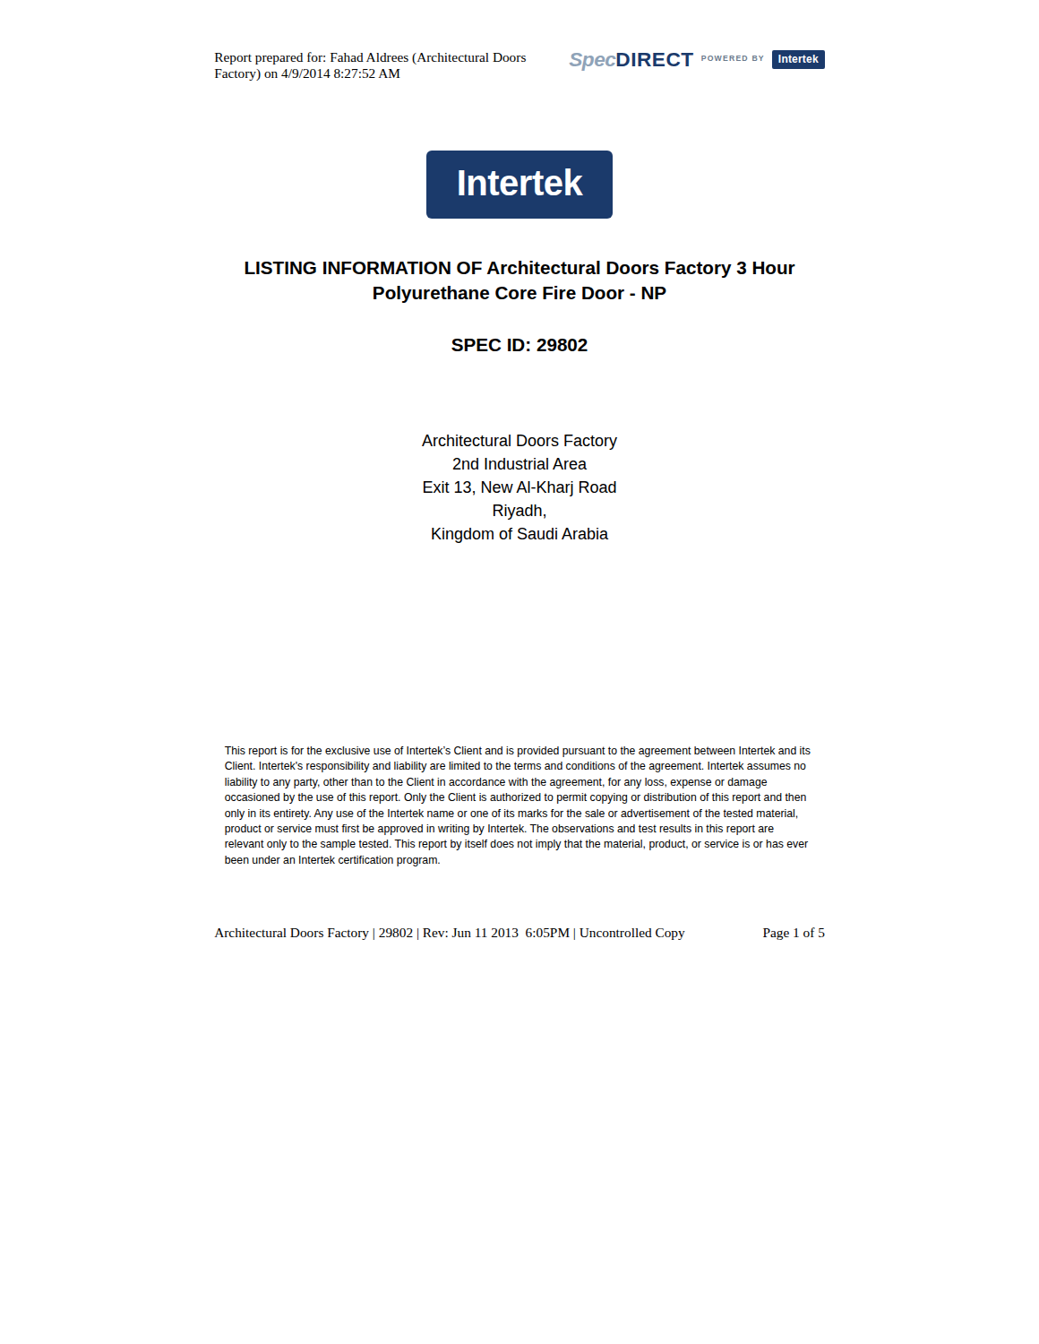Report prepared for: Fahad Aldrees (Architectural Doors Factory) on 4/9/2014 8:27:52 AM
Spec DIRECT Powered by Intertek
Intertek
LISTING INFORMATION OF Architectural Doors Factory 3 Hour Polyurethane Core Fire Door - NP
SPEC ID: 29802
Architectural Doors Factory
2nd Industrial Area
Exit 13, New Al-Kharj Road
Riyadh,
Kingdom of Saudi Arabia
This report is for the exclusive use of Intertek’s Client and is provided pursuant to the agreement between Intertek and its Client. Intertek's responsibility and liability are limited to the terms and conditions of the agreement. Intertek assumes no liability to any party, other than to the Client in accordance with the agreement, for any loss, expense or damage occasioned by the use of this report. Only the Client is authorized to permit copying or distribution of this report and then only in its entirety. Any use of the Intertek name or one of its marks for the sale or advertisement of the tested material, product or service must first be approved in writing by Intertek. The observations and test results in this report are relevant only to the sample tested. This report by itself does not imply that the material, product, or service is or has ever been under an Intertek certification program.
Architectural Doors Factory | 29802 | Rev: Jun 11 2013 6:05PM | Uncontrolled Copy
Page 1 of 5